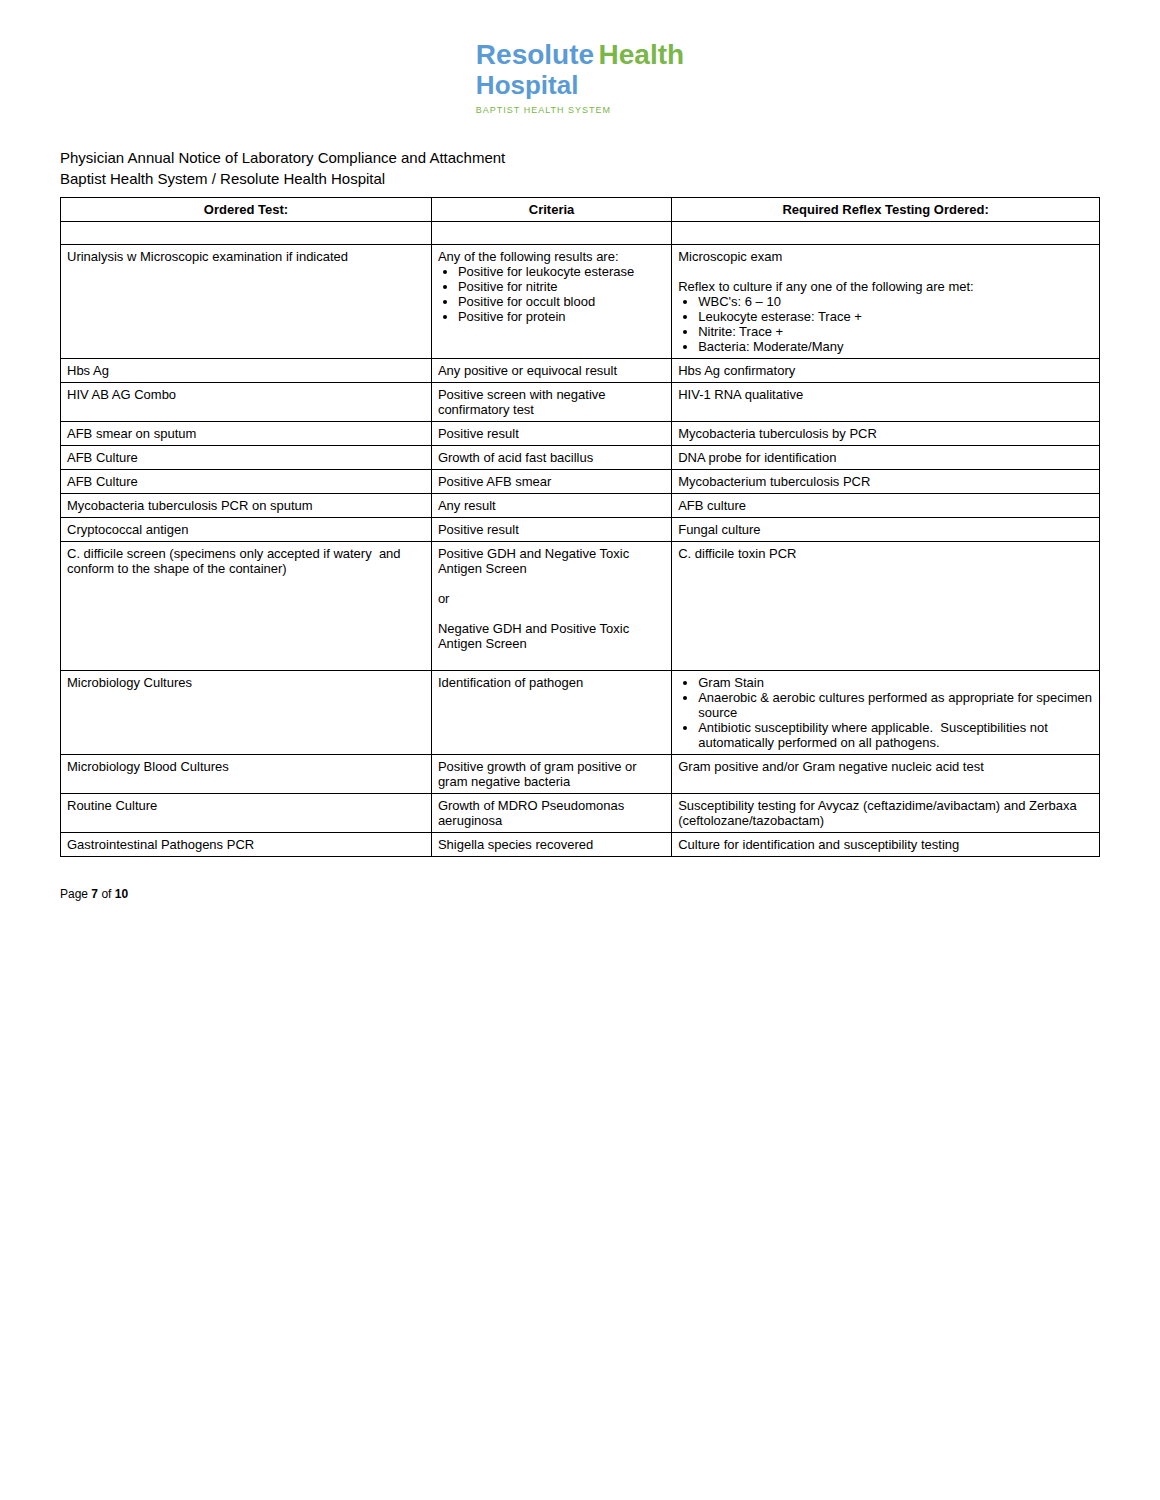Resolute Health
Hospital
BAPTIST HEALTH SYSTEM
Physician Annual Notice of Laboratory Compliance and Attachment
Baptist Health System / Resolute Health Hospital
| Ordered Test: | Criteria | Required Reflex Testing Ordered: |
| --- | --- | --- |
| Urinalysis w Microscopic examination if indicated | Any of the following results are: Positive for leukocyte esterase Positive for nitrite Positive for occult blood Positive for protein | Microscopic exam Reflex to culture if any one of the following are met: WBC's: 6 – 10 Leukocyte esterase: Trace + Nitrite: Trace + Bacteria: Moderate/Many |
| Hbs Ag | Any positive or equivocal result | Hbs Ag confirmatory |
| HIV AB AG Combo | Positive screen with negative confirmatory test | HIV-1 RNA qualitative |
| AFB smear on sputum | Positive result | Mycobacteria tuberculosis by PCR |
| AFB Culture | Growth of acid fast bacillus | DNA probe for identification |
| AFB Culture | Positive AFB smear | Mycobacterium tuberculosis PCR |
| Mycobacteria tuberculosis PCR on sputum | Any result | AFB culture |
| Cryptococcal antigen | Positive result | Fungal culture |
| C. difficile screen (specimens only accepted if watery and conform to the shape of the container) | Positive GDH and Negative Toxic Antigen Screen or Negative GDH and Positive Toxic Antigen Screen | C. difficile toxin PCR |
| Microbiology Cultures | Identification of pathogen | Gram Stain Anaerobic & aerobic cultures performed as appropriate for specimen source Antibiotic susceptibility where applicable. Susceptibilities not automatically performed on all pathogens. |
| Microbiology Blood Cultures | Positive growth of gram positive or gram negative bacteria | Gram positive and/or Gram negative nucleic acid test |
| Routine Culture | Growth of MDRO Pseudomonas aeruginosa | Susceptibility testing for Avycaz (ceftazidime/avibactam) and Zerbaxa (ceftolozane/tazobactam) |
| Gastrointestinal Pathogens PCR | Shigella species recovered | Culture for identification and susceptibility testing |
Page 7 of 10